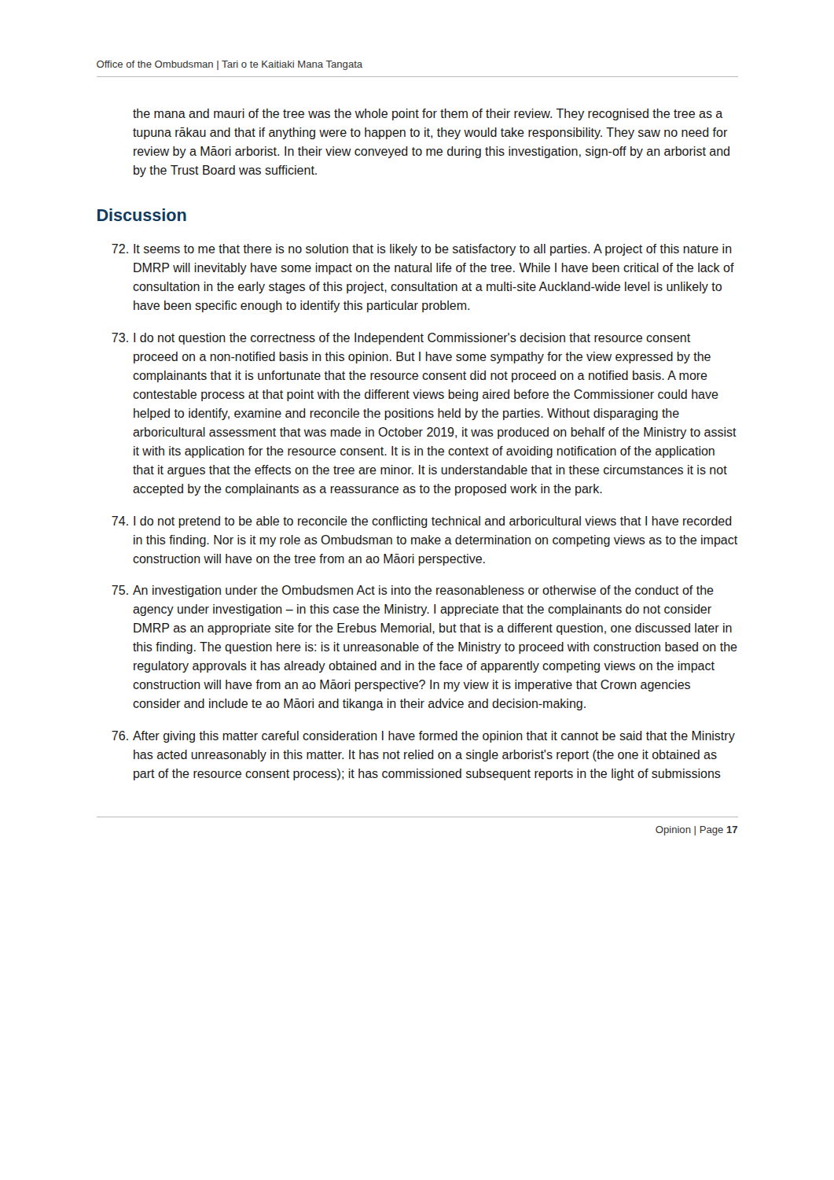Office of the Ombudsman | Tari o te Kaitiaki Mana Tangata
the mana and mauri of the tree was the whole point for them of their review. They recognised the tree as a tupuna rākau and that if anything were to happen to it, they would take responsibility. They saw no need for review by a Māori arborist. In their view conveyed to me during this investigation, sign-off by an arborist and by the Trust Board was sufficient.
Discussion
It seems to me that there is no solution that is likely to be satisfactory to all parties. A project of this nature in DMRP will inevitably have some impact on the natural life of the tree. While I have been critical of the lack of consultation in the early stages of this project, consultation at a multi-site Auckland-wide level is unlikely to have been specific enough to identify this particular problem.
I do not question the correctness of the Independent Commissioner's decision that resource consent proceed on a non-notified basis in this opinion. But I have some sympathy for the view expressed by the complainants that it is unfortunate that the resource consent did not proceed on a notified basis. A more contestable process at that point with the different views being aired before the Commissioner could have helped to identify, examine and reconcile the positions held by the parties. Without disparaging the arboricultural assessment that was made in October 2019, it was produced on behalf of the Ministry to assist it with its application for the resource consent. It is in the context of avoiding notification of the application that it argues that the effects on the tree are minor. It is understandable that in these circumstances it is not accepted by the complainants as a reassurance as to the proposed work in the park.
I do not pretend to be able to reconcile the conflicting technical and arboricultural views that I have recorded in this finding. Nor is it my role as Ombudsman to make a determination on competing views as to the impact construction will have on the tree from an ao Māori perspective.
An investigation under the Ombudsmen Act is into the reasonableness or otherwise of the conduct of the agency under investigation – in this case the Ministry. I appreciate that the complainants do not consider DMRP as an appropriate site for the Erebus Memorial, but that is a different question, one discussed later in this finding. The question here is: is it unreasonable of the Ministry to proceed with construction based on the regulatory approvals it has already obtained and in the face of apparently competing views on the impact construction will have from an ao Māori perspective? In my view it is imperative that Crown agencies consider and include te ao Māori and tikanga in their advice and decision-making.
After giving this matter careful consideration I have formed the opinion that it cannot be said that the Ministry has acted unreasonably in this matter. It has not relied on a single arborist's report (the one it obtained as part of the resource consent process); it has commissioned subsequent reports in the light of submissions
Opinion | Page 17